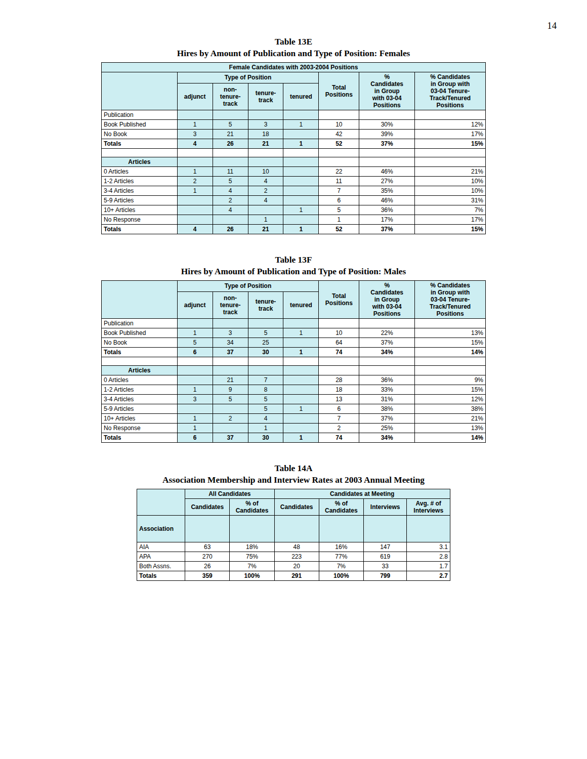14
Table 13E
Hires by Amount of Publication and Type of Position: Females
| Female Candidates with 2003-2004 Positions |
| | Type of Position | Total Positions | % Candidates in Group with 03-04 Positions | % Candidates in Group with 03-04 Tenure- Track/Tenured Positions |
| adjunct | non- tenure- track | tenure- track | tenured |
| Publication | | | | | | | |
| Book Published | 1 | 5 | 3 | 1 | 10 | 30% | 12% |
| No Book | 3 | 21 | 18 | | 42 | 39% | 17% |
| Totals | 4 | 26 | 21 | 1 | 52 | 37% | 15% |
| Articles | | | | | | | |
| 0 Articles | 1 | 11 | 10 | | 22 | 46% | 21% |
| 1-2 Articles | 2 | 5 | 4 | | 11 | 27% | 10% |
| 3-4 Articles | 1 | 4 | 2 | | 7 | 35% | 10% |
| 5-9 Articles | | 2 | 4 | | 6 | 46% | 31% |
| 10+ Articles | | 4 | | 1 | 5 | 36% | 7% |
| No Response | | | 1 | | 1 | 17% | 17% |
| Totals | 4 | 26 | 21 | 1 | 52 | 37% | 15% |
Table 13F
Hires by Amount of Publication and Type of Position: Males
| | Type of Position | Total Positions | % Candidates in Group with 03-04 Positions | % Candidates in Group with 03-04 Tenure- Track/Tenured Positions |
| adjunct | non- tenure- track | tenure- track | tenured |
| Publication | | | | | | | |
| Book Published | 1 | 3 | 5 | 1 | 10 | 22% | 13% |
| No Book | 5 | 34 | 25 | | 64 | 37% | 15% |
| Totals | 6 | 37 | 30 | 1 | 74 | 34% | 14% |
| Articles | | | | | | | |
| 0 Articles | | 21 | 7 | | 28 | 36% | 9% |
| 1-2 Articles | 1 | 9 | 8 | | 18 | 33% | 15% |
| 3-4 Articles | 3 | 5 | 5 | | 13 | 31% | 12% |
| 5-9 Articles | | | 5 | 1 | 6 | 38% | 38% |
| 10+ Articles | 1 | 2 | 4 | | 7 | 37% | 21% |
| No Response | 1 | | 1 | | 2 | 25% | 13% |
| Totals | 6 | 37 | 30 | 1 | 74 | 34% | 14% |
Table 14A
Association Membership and Interview Rates at 2003 Annual Meeting
| | All Candidates | Candidates at Meeting |
| Candidates | % of Candidates | Candidates | % of Candidates | Interviews | Avg. # of Interviews |
| Association | | | | | | |
| AIA | 63 | 18% | 48 | 16% | 147 | 3.1 |
| APA | 270 | 75% | 223 | 77% | 619 | 2.8 |
| Both Assns. | 26 | 7% | 20 | 7% | 33 | 1.7 |
| Totals | 359 | 100% | 291 | 100% | 799 | 2.7 |